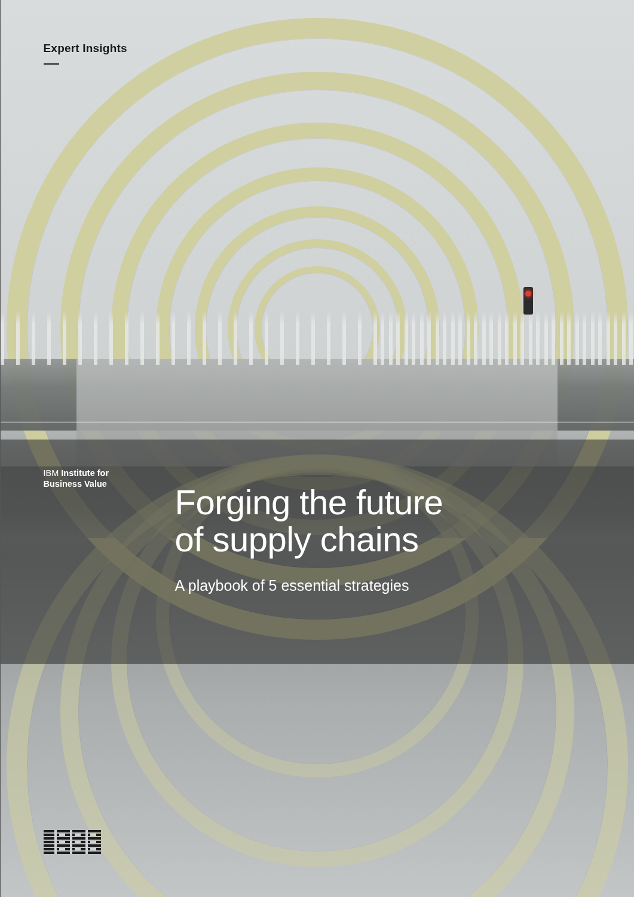Expert Insights
IBM Institute for
Business Value
Forging the future
of supply chains
A playbook of 5 essential strategies